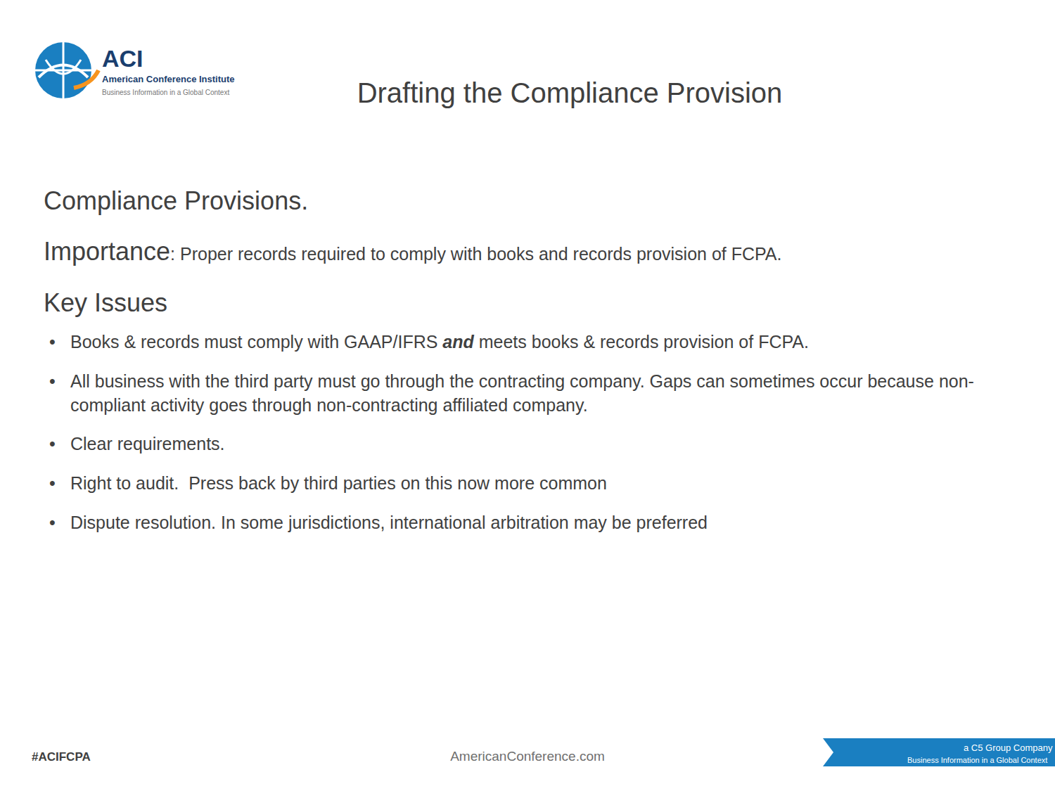Drafting the Compliance Provision
Compliance Provisions.
Importance: Proper records required to comply with books and records provision of FCPA.
Key Issues
Books & records must comply with GAAP/IFRS and meets books & records provision of FCPA.
All business with the third party must go through the contracting company. Gaps can sometimes occur because non-compliant activity goes through non-contracting affiliated company.
Clear requirements.
Right to audit. Press back by third parties on this now more common
Dispute resolution. In some jurisdictions, international arbitration may be preferred
#ACIFCPA
AmericanConference.com